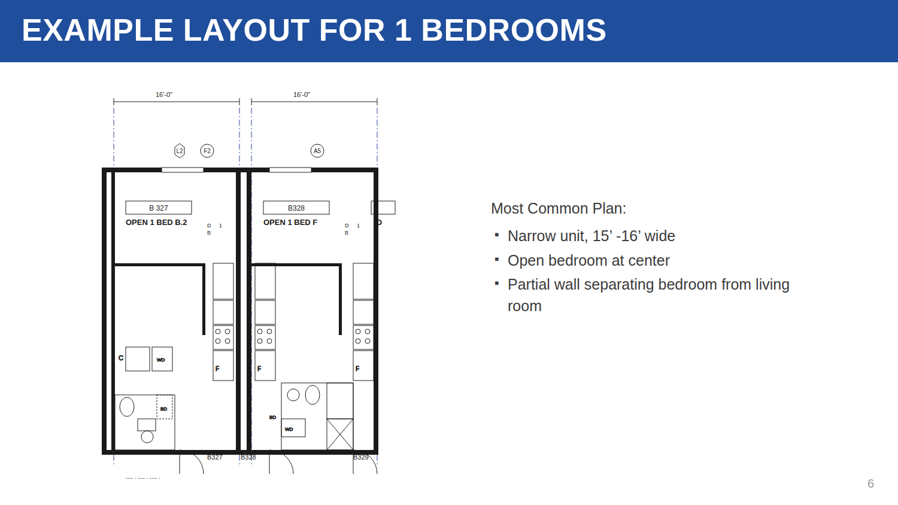EXAMPLE LAYOUT FOR 1 BEDROOMS
16'-0" 16'-0" L2 F2 A5 B 327 B328 OPEN 1 BED B.2 OPEN 1 BED F O D 1 B D 1 B F F F C WD BD WD BD B327 B328 B329 1 A911 B323
Most Common Plan:
Narrow unit, 15’ -16’ wide
Open bedroom at center
Partial wall separating bedroom from living room
6